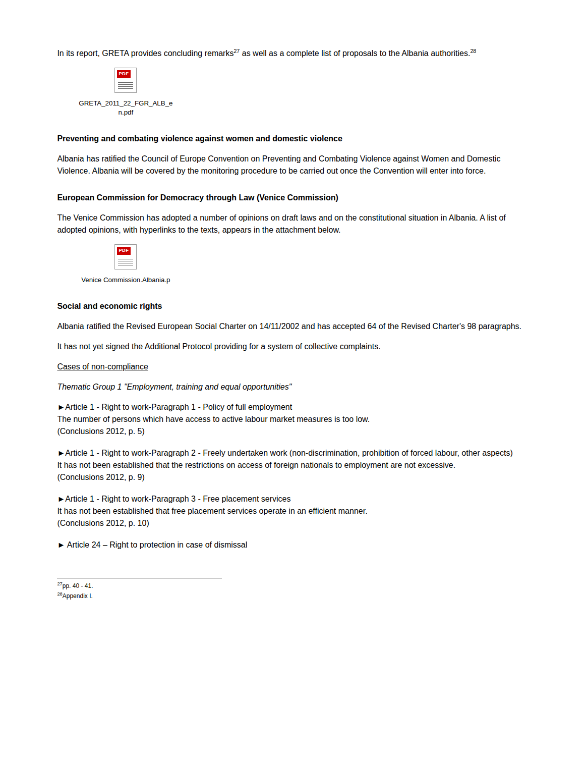In its report, GRETA provides concluding remarks27 as well as a complete list of proposals to the Albania authorities.28
GRETA_2011_22_FGR_ALB_en.pdf
Preventing and combating violence against women and domestic violence
Albania has ratified the Council of Europe Convention on Preventing and Combating Violence against Women and Domestic Violence. Albania will be covered by the monitoring procedure to be carried out once the Convention will enter into force.
European Commission for Democracy through Law (Venice Commission)
The Venice Commission has adopted a number of opinions on draft laws and on the constitutional situation in Albania. A list of adopted opinions, with hyperlinks to the texts, appears in the attachment below.
Venice Commission.Albania.p
Social and economic rights
Albania ratified the Revised European Social Charter on 14/11/2002 and has accepted 64 of the Revised Charter's 98 paragraphs.
It has not yet signed the Additional Protocol providing for a system of collective complaints.
Cases of non-compliance
Thematic Group 1 "Employment, training and equal opportunities"
►Article 1 - Right to work-Paragraph 1 - Policy of full employment
The number of persons which have access to active labour market measures is too low.
(Conclusions 2012, p. 5)
►Article 1 - Right to work-Paragraph 2 - Freely undertaken work (non-discrimination, prohibition of forced labour, other aspects)
It has not been established that the restrictions on access of foreign nationals to employment are not excessive.
(Conclusions 2012, p. 9)
►Article 1 - Right to work-Paragraph 3 - Free placement services
It has not been established that free placement services operate in an efficient manner.
(Conclusions 2012, p. 10)
► Article 24 – Right to protection in case of dismissal
27pp. 40 - 41.
28Appendix I.